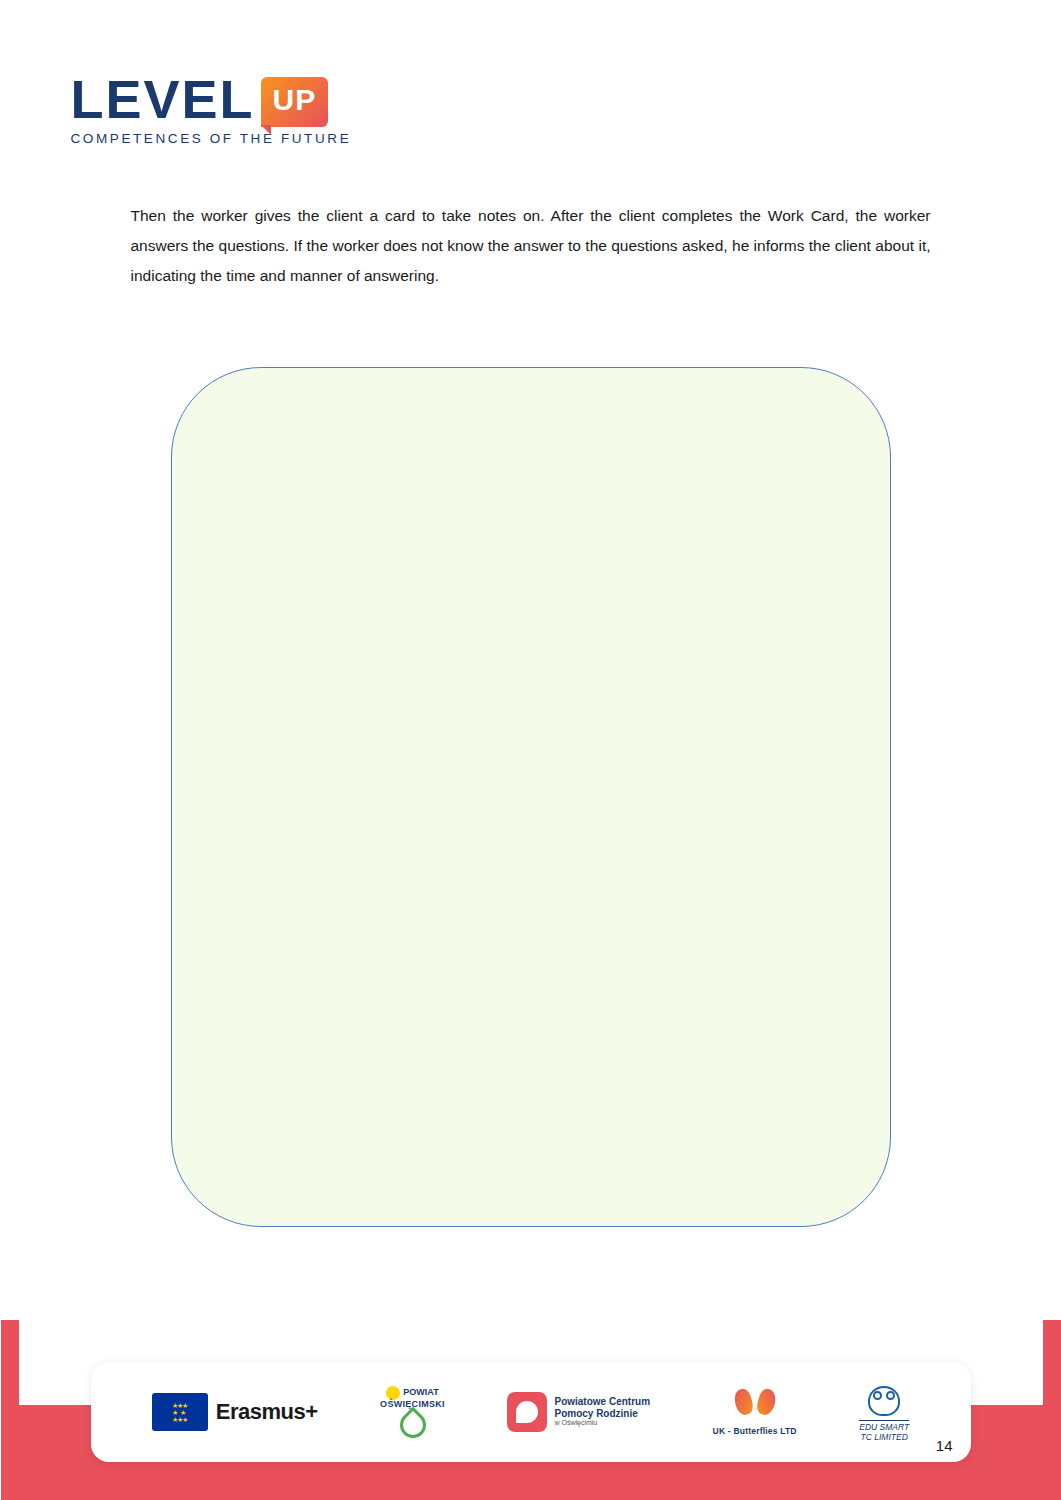LEVEL UP
COMPETENCES OF THE FUTURE
Then the worker gives the client a card to take notes on. After the client completes the Work Card, the worker answers the questions. If the worker does not know the answer to the questions asked, he informs the client about it, indicating the time and manner of answering.
★★★
★ ★
★★★
Erasmus+
POWIAT
OŚWIĘCIMSKI
Powiatowe Centrum
Pomocy Rodzinie
w Oświęcimiu
UK - Butterflies LTD
EDU SMART
TC LIMITED
14